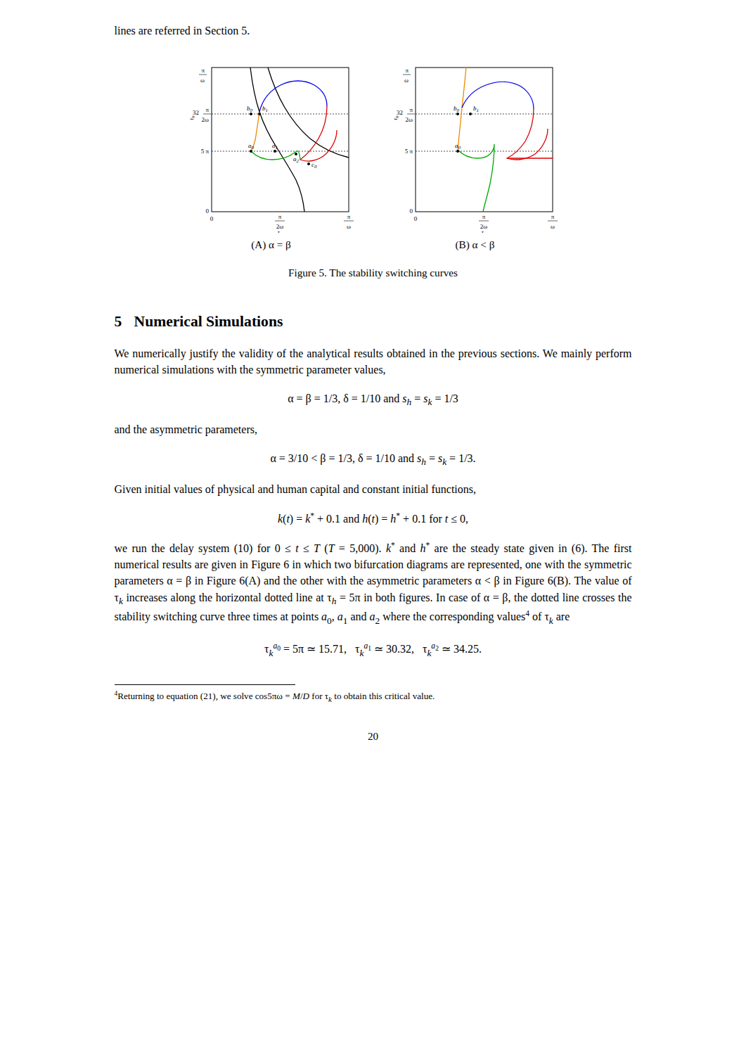lines are referred in Section 5.
π ω 32 π 2ω 5 π 0 τh 0 π 2ω π ω b0 b1 a0 a1 a2 c0 τk
(A) α = β
π ω 32 π 2ω 5 π 0 τh 0 π 2ω π ω b0 b1 a0 τk
(B) α < β
Figure 5. The stability switching curves
5 Numerical Simulations
We numerically justify the validity of the analytical results obtained in the previous sections. We mainly perform numerical simulations with the symmetric parameter values,
α = β = 1/3, δ = 1/10 and sh = sk = 1/3
and the asymmetric parameters,
α = 3/10 < β = 1/3, δ = 1/10 and sh = sk = 1/3.
Given initial values of physical and human capital and constant initial functions,
k(t) = k* + 0.1 and h(t) = h* + 0.1 for t ≤ 0,
we run the delay system (10) for 0 ≤ t ≤ T (T = 5,000). k* and h* are the steady state given in (6). The first numerical results are given in Figure 6 in which two bifurcation diagrams are represented, one with the symmetric parameters α = β in Figure 6(A) and the other with the asymmetric parameters α < β in Figure 6(B). The value of τk increases along the horizontal dotted line at τh = 5π in both figures. In case of α = β, the dotted line crosses the stability switching curve three times at points a0, a1 and a2 where the corresponding values4 of τk are
τka0 = 5π ≃ 15.71, τka1 ≃ 30.32, τka2 ≃ 34.25.
4Returning to equation (21), we solve cos5πω = M/D for τk to obtain this critical value.
20